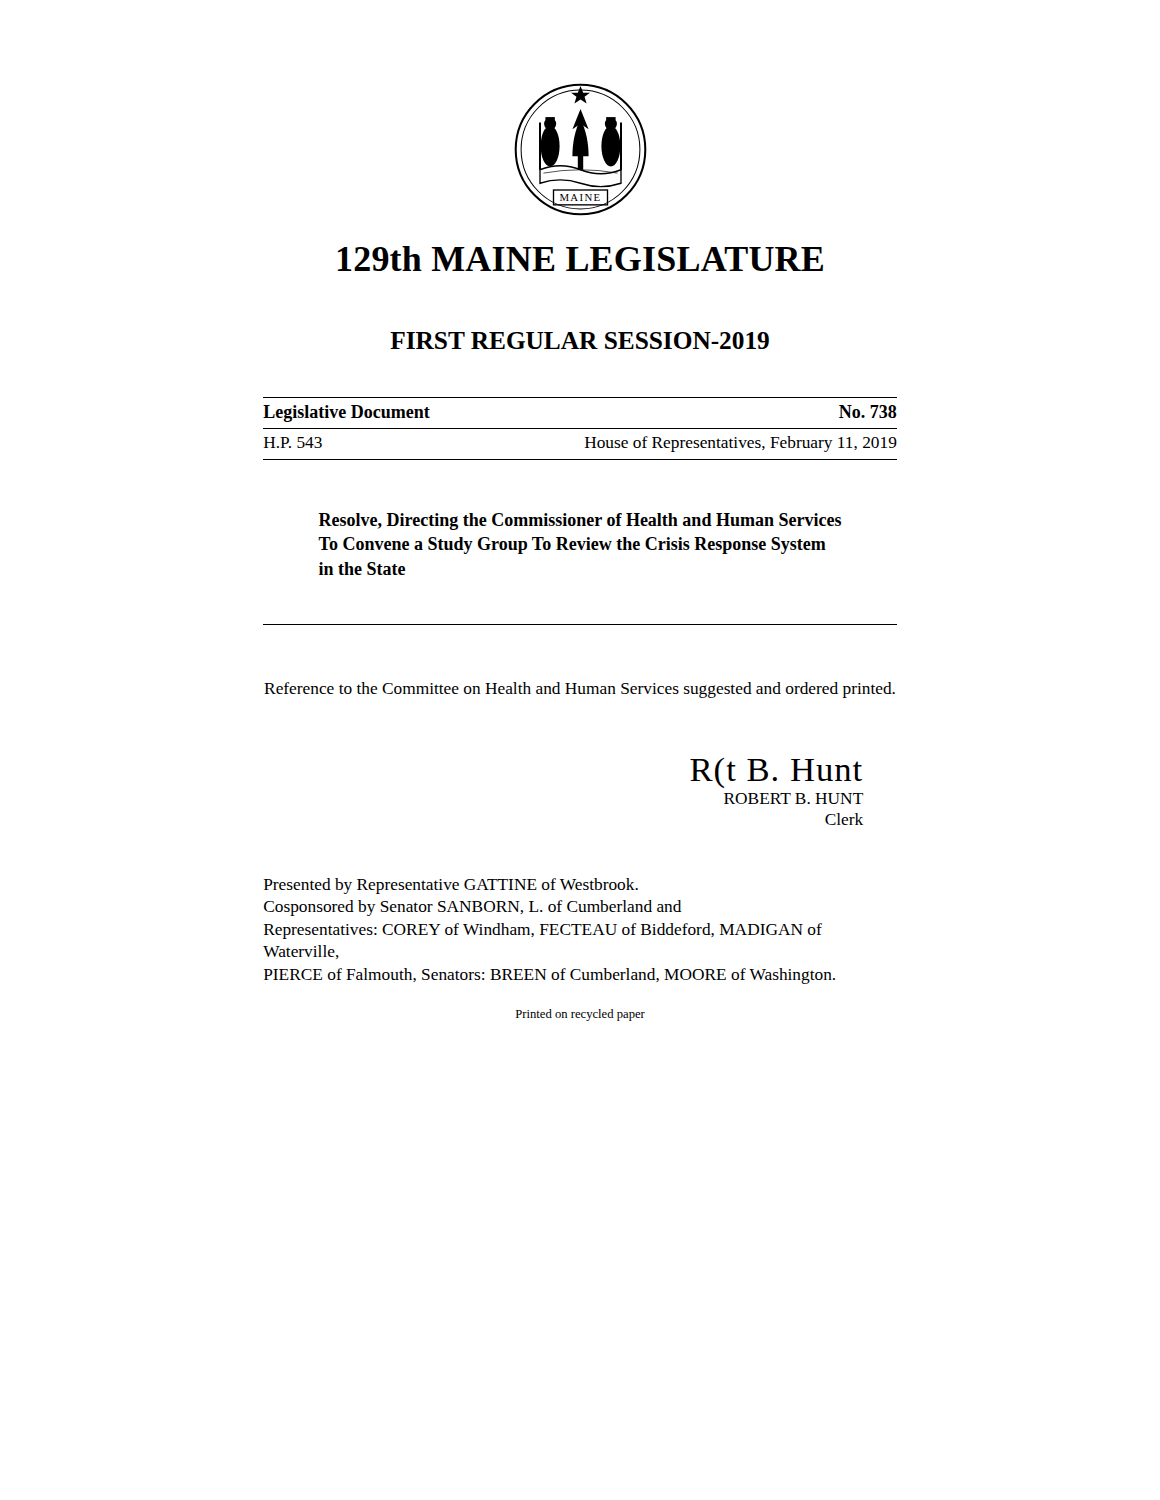129th MAINE LEGISLATURE
FIRST REGULAR SESSION-2019
| Legislative Document | No. 738 |
| H.P. 543 | House of Representatives, February 11, 2019 |
Resolve, Directing the Commissioner of Health and Human Services
To Convene a Study Group To Review the Crisis Response System
in the State
Reference to the Committee on Health and Human Services suggested and ordered printed.
R(t B. Hunt
ROBERT B. HUNT
Clerk
Presented by Representative GATTINE of Westbrook.
Cosponsored by Senator SANBORN, L. of Cumberland and
Representatives: COREY of Windham, FECTEAU of Biddeford, MADIGAN of Waterville,
PIERCE of Falmouth, Senators: BREEN of Cumberland, MOORE of Washington.
Printed on recycled paper